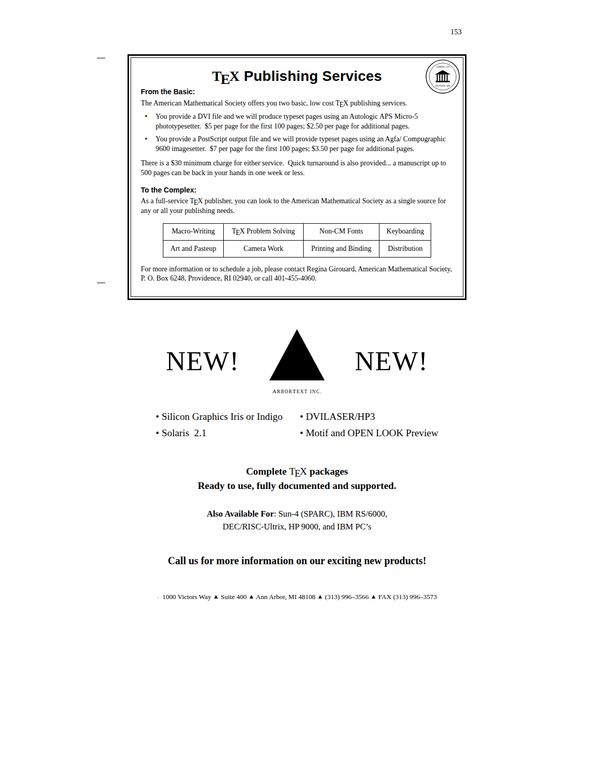153
— —
AMERICAN SOCIETY FOUNDED 1888
TEX Publishing Services
From the Basic:
The American Mathematical Society offers you two basic, low cost TEX publishing services.
You provide a DVI file and we will produce typeset pages using an Autologic APS Micro-5 phototypesetter. $5 per page for the first 100 pages; $2.50 per page for additional pages.
You provide a PostScript output file and we will provide typeset pages using an Agfa/ Compugraphic 9600 imagesetter. $7 per page for the first 100 pages; $3.50 per page for additional pages.
There is a $30 minimum charge for either service. Quick turnaround is also provided... a manuscript up to 500 pages can be back in your hands in one week or less.
To the Complex:
As a full-service TEX publisher, you can look to the American Mathematical Society as a single source for any or all your publishing needs.
| Macro-Writing | T E X Problem Solving | Non-CM Fonts | Keyboarding |
| Art and Pasteup | Camera Work | Printing and Binding | Distribution |
For more information or to schedule a job, please contact Regina Girouard, American Mathematical Society, P. O. Box 6248, Providence, RI 02940, or call 401-455-4060.
NEW!
ARBORTEXT INC.
NEW!
Silicon Graphics Iris or Indigo
Solaris 2.1
DVILASER/HP3
Motif and OPEN LOOK Preview
Complete TEX packages
Ready to use, fully documented and supported.
Also Available For: Sun-4 (SPARC), IBM RS/6000,
DEC/RISC-Ultrix, HP 9000, and IBM PC’s
Call us for more information on our exciting new products!
· 1000 Victors Way ▲ Suite 400 ▲ Ann Arbor, MI 48108 ▲ (313) 996–3566 ▲ FAX (313) 996–3573